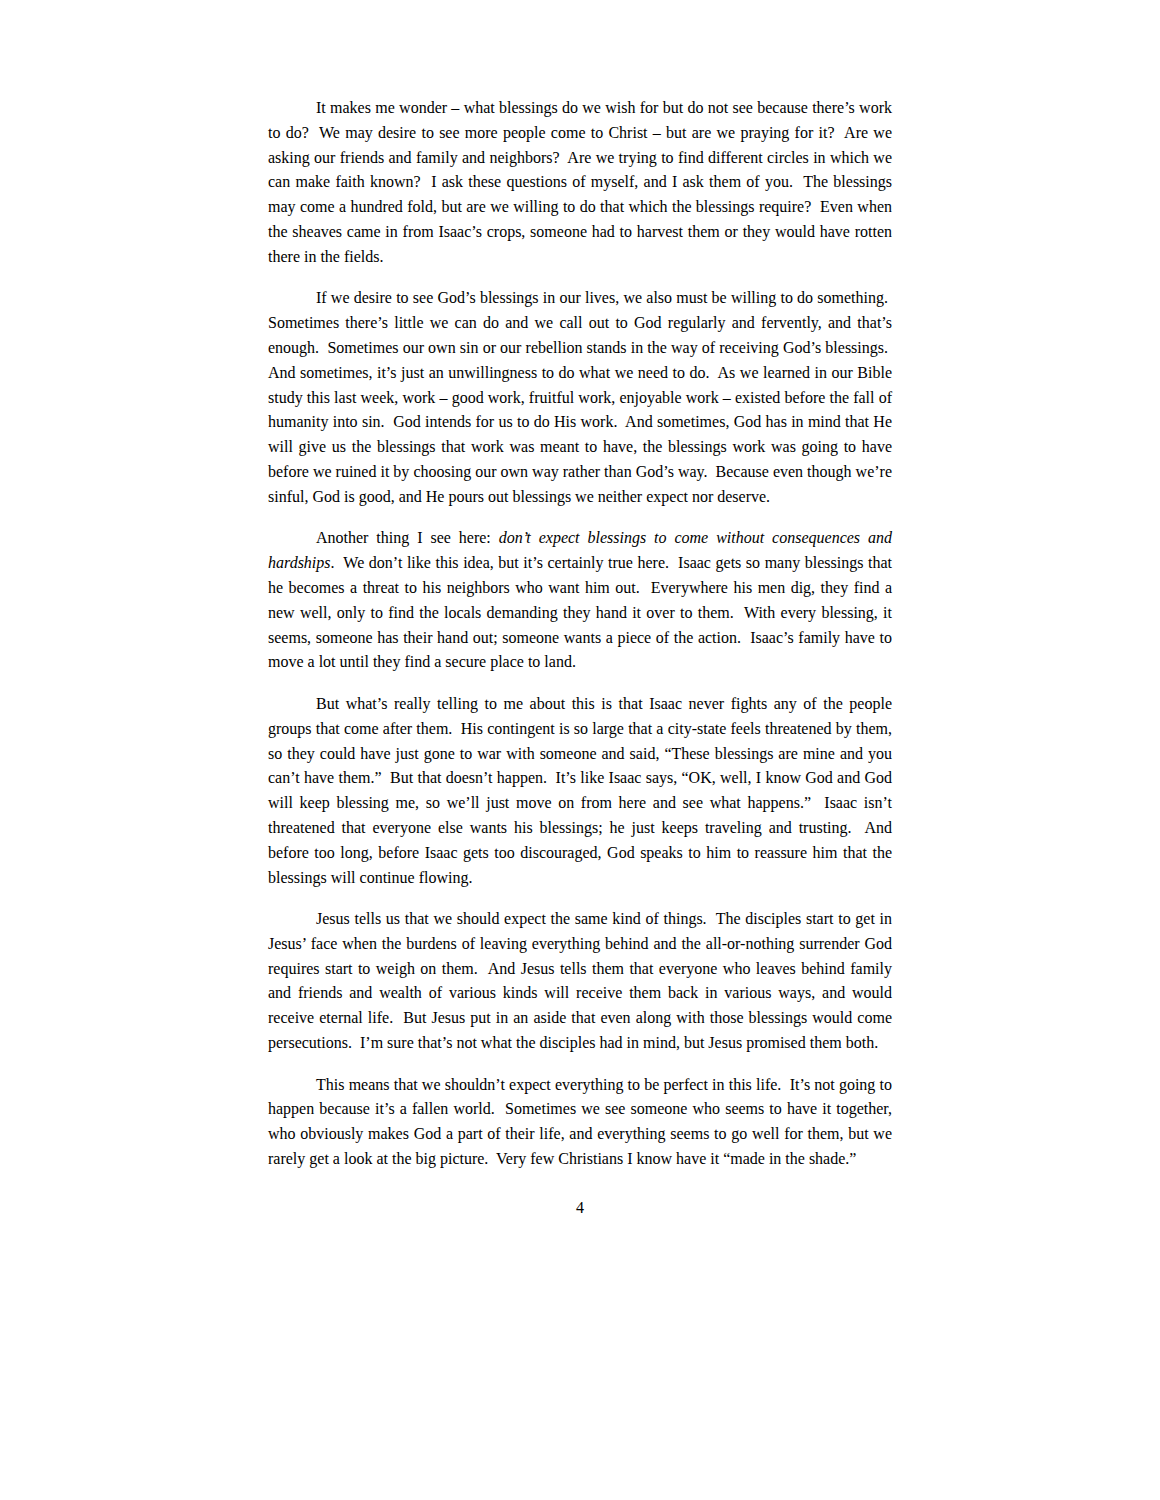It makes me wonder – what blessings do we wish for but do not see because there’s work to do? We may desire to see more people come to Christ – but are we praying for it? Are we asking our friends and family and neighbors? Are we trying to find different circles in which we can make faith known? I ask these questions of myself, and I ask them of you. The blessings may come a hundred fold, but are we willing to do that which the blessings require? Even when the sheaves came in from Isaac’s crops, someone had to harvest them or they would have rotten there in the fields.
If we desire to see God’s blessings in our lives, we also must be willing to do something. Sometimes there’s little we can do and we call out to God regularly and fervently, and that’s enough. Sometimes our own sin or our rebellion stands in the way of receiving God’s blessings. And sometimes, it’s just an unwillingness to do what we need to do. As we learned in our Bible study this last week, work – good work, fruitful work, enjoyable work – existed before the fall of humanity into sin. God intends for us to do His work. And sometimes, God has in mind that He will give us the blessings that work was meant to have, the blessings work was going to have before we ruined it by choosing our own way rather than God’s way. Because even though we’re sinful, God is good, and He pours out blessings we neither expect nor deserve.
Another thing I see here: don’t expect blessings to come without consequences and hardships. We don’t like this idea, but it’s certainly true here. Isaac gets so many blessings that he becomes a threat to his neighbors who want him out. Everywhere his men dig, they find a new well, only to find the locals demanding they hand it over to them. With every blessing, it seems, someone has their hand out; someone wants a piece of the action. Isaac’s family have to move a lot until they find a secure place to land.
But what’s really telling to me about this is that Isaac never fights any of the people groups that come after them. His contingent is so large that a city-state feels threatened by them, so they could have just gone to war with someone and said, “These blessings are mine and you can’t have them.” But that doesn’t happen. It’s like Isaac says, “OK, well, I know God and God will keep blessing me, so we’ll just move on from here and see what happens.” Isaac isn’t threatened that everyone else wants his blessings; he just keeps traveling and trusting. And before too long, before Isaac gets too discouraged, God speaks to him to reassure him that the blessings will continue flowing.
Jesus tells us that we should expect the same kind of things. The disciples start to get in Jesus’ face when the burdens of leaving everything behind and the all-or-nothing surrender God requires start to weigh on them. And Jesus tells them that everyone who leaves behind family and friends and wealth of various kinds will receive them back in various ways, and would receive eternal life. But Jesus put in an aside that even along with those blessings would come persecutions. I’m sure that’s not what the disciples had in mind, but Jesus promised them both.
This means that we shouldn’t expect everything to be perfect in this life. It’s not going to happen because it’s a fallen world. Sometimes we see someone who seems to have it together, who obviously makes God a part of their life, and everything seems to go well for them, but we rarely get a look at the big picture. Very few Christians I know have it “made in the shade.”
4